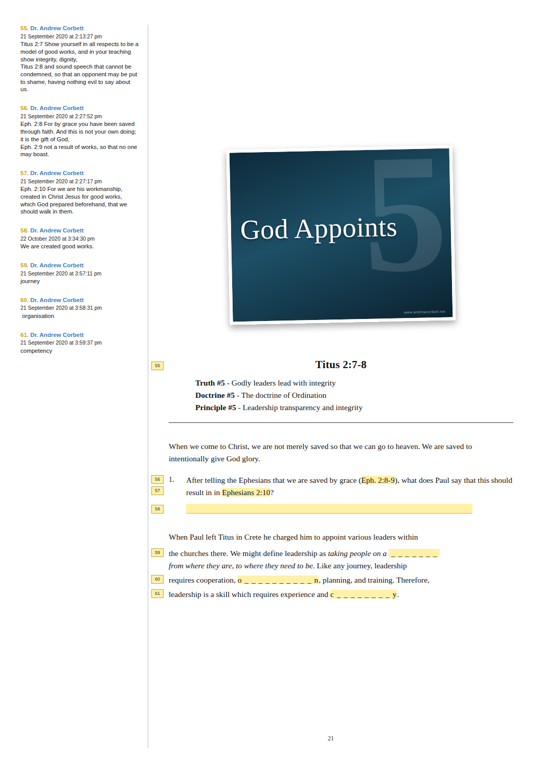55. Dr. Andrew Corbett
21 September 2020 at 2:13:27 pm
Titus 2:7 Show yourself in all respects to be a model of good works, and in your teaching show integrity, dignity,
Titus 2:8 and sound speech that cannot be condemned, so that an opponent may be put to shame, having nothing evil to say about us.
56. Dr. Andrew Corbett
21 September 2020 at 2:27:52 pm
Eph. 2:8 For by grace you have been saved through faith. And this is not your own doing; it is the gift of God,
Eph. 2:9 not a result of works, so that no one may boast.
57. Dr. Andrew Corbett
21 September 2020 at 2:27:17 pm
Eph. 2:10 For we are his workmanship, created in Christ Jesus for good works, which God prepared beforehand, that we should walk in them.
58. Dr. Andrew Corbett
22 October 2020 at 3:34:30 pm
We are created good works.
59. Dr. Andrew Corbett
21 September 2020 at 3:57:11 pm
journey
60. Dr. Andrew Corbett
21 September 2020 at 3:58:31 pm
organisation
61. Dr. Andrew Corbett
21 September 2020 at 3:59:37 pm
competency
5
God Appoints
www.andrewcorbett.net
55
Titus 2:7-8
Truth #5 - Godly leaders lead with integrity
Doctrine #5 - The doctrine of Ordination
Principle #5 - Leadership transparency and integrity
When we come to Christ, we are not merely saved so that we can go to heaven. We are saved to intentionally give God glory.
56 57 After telling the Ephesians that we are saved by grace (Eph. 2:8-9), what does Paul say that this should result in in Ephesians 2:10?
58
When Paul left Titus in Crete he charged him to appoint various leaders within
59
the churches there. We might define leadership as taking people on a _ _ _ _ _ _ _
from where they are, to where they need to be. Like any journey, leadership
60
requires cooperation, o _ _ _ _ _ _ _ _ _ _ n, planning, and training. Therefore,
61
leadership is a skill which requires experience and c _ _ _ _ _ _ _ _ y.
21